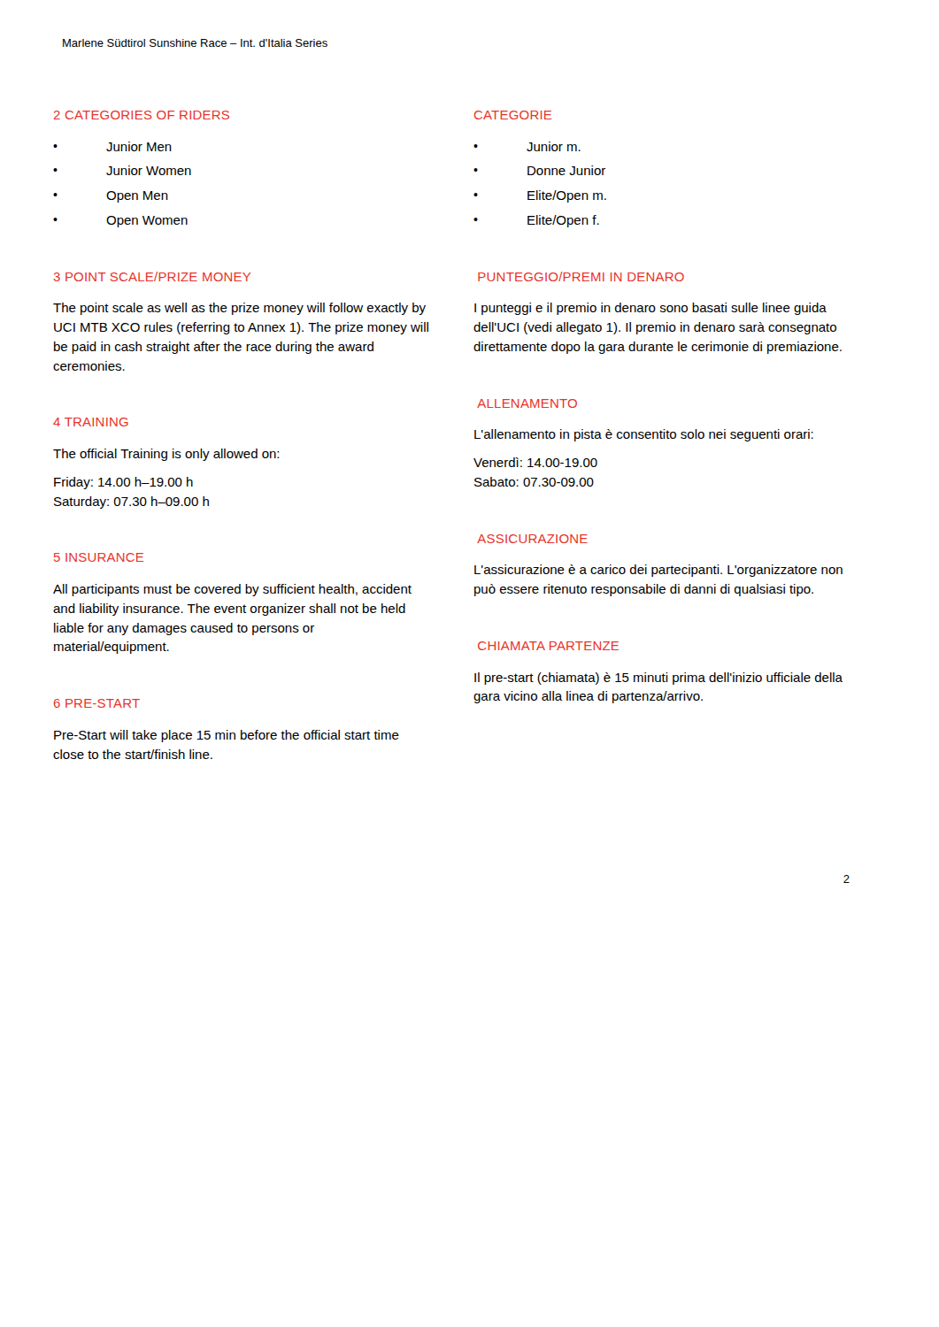Marlene Südtirol Sunshine Race – Int. d'Italia Series
2 CATEGORIES OF RIDERS
Junior Men
Junior Women
Open Men
Open Women
3 POINT SCALE/PRIZE MONEY
The point scale as well as the prize money will follow exactly by UCI MTB XCO rules (referring to Annex 1). The prize money will be paid in cash straight after the race during the award ceremonies.
4 TRAINING
The official Training is only allowed on:
Friday: 14.00 h–19.00 h
Saturday: 07.30 h–09.00 h
5 INSURANCE
All participants must be covered by sufficient health, accident and liability insurance. The event organizer shall not be held liable for any damages caused to persons or material/equipment.
6 PRE-START
Pre-Start will take place 15 min before the official start time close to the start/finish line.
CATEGORIE
Junior m.
Donne Junior
Elite/Open m.
Elite/Open f.
PUNTEGGIO/PREMI IN DENARO
I punteggi e il premio in denaro sono basati sulle linee guida dell'UCI (vedi allegato 1). Il premio in denaro sarà consegnato direttamente dopo la gara durante le cerimonie di premiazione.
ALLENAMENTO
L'allenamento in pista è consentito solo nei seguenti orari:
Venerdì: 14.00-19.00
Sabato: 07.30-09.00
ASSICURAZIONE
L'assicurazione è a carico dei partecipanti. L'organizzatore non può essere ritenuto responsabile di danni di qualsiasi tipo.
CHIAMATA PARTENZE
Il pre-start (chiamata) è 15 minuti prima dell'inizio ufficiale della gara vicino alla linea di partenza/arrivo.
2